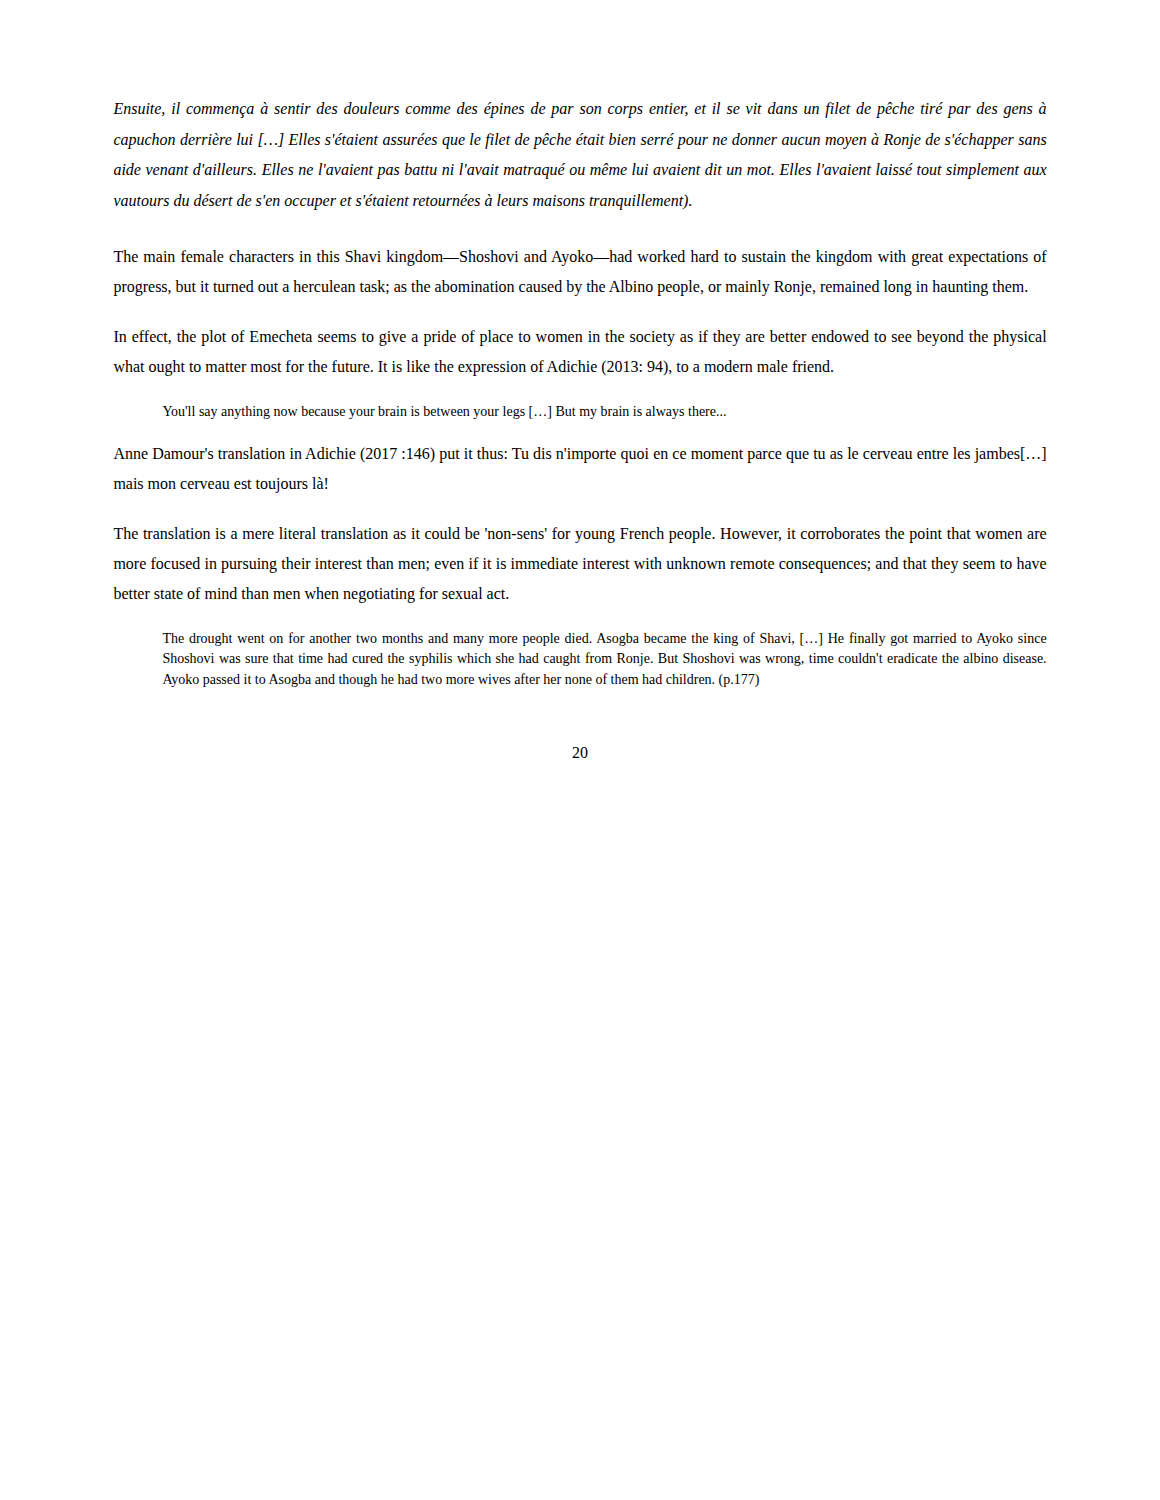Ensuite, il commença à sentir des douleurs comme des épines de par son corps entier, et il se vit dans un filet de pêche tiré par des gens à capuchon derrière lui […] Elles s'étaient assurées que le filet de pêche était bien serré pour ne donner aucun moyen à Ronje de s'échapper sans aide venant d'ailleurs. Elles ne l'avaient pas battu ni l'avait matraqué ou même lui avaient dit un mot. Elles l'avaient laissé tout simplement aux vautours du désert de s'en occuper et s'étaient retournées à leurs maisons tranquillement).
The main female characters in this Shavi kingdom—Shoshovi and Ayoko—had worked hard to sustain the kingdom with great expectations of progress, but it turned out a herculean task; as the abomination caused by the Albino people, or mainly Ronje, remained long in haunting them.
In effect, the plot of Emecheta seems to give a pride of place to women in the society as if they are better endowed to see beyond the physical what ought to matter most for the future. It is like the expression of Adichie (2013: 94), to a modern male friend.
You'll say anything now because your brain is between your legs […] But my brain is always there...
Anne Damour's translation in Adichie (2017 :146) put it thus: Tu dis n'importe quoi en ce moment parce que tu as le cerveau entre les jambes[…] mais mon cerveau est toujours là!
The translation is a mere literal translation as it could be 'non-sens' for young French people. However, it corroborates the point that women are more focused in pursuing their interest than men; even if it is immediate interest with unknown remote consequences; and that they seem to have better state of mind than men when negotiating for sexual act.
The drought went on for another two months and many more people died. Asogba became the king of Shavi, […] He finally got married to Ayoko since Shoshovi was sure that time had cured the syphilis which she had caught from Ronje. But Shoshovi was wrong, time couldn't eradicate the albino disease. Ayoko passed it to Asogba and though he had two more wives after her none of them had children. (p.177)
20